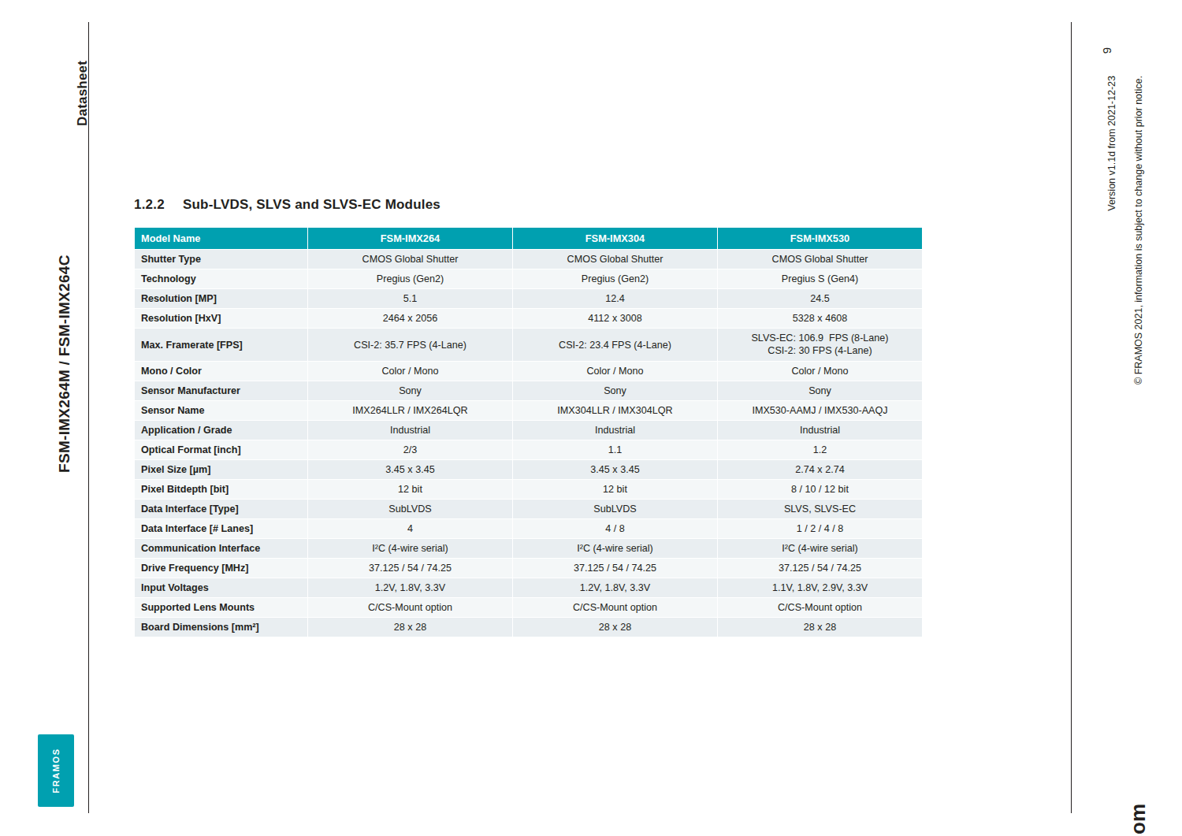Datasheet
FSM-IMX264M / FSM-IMX264C
FRAMOS
9
Version v1.1d from 2021-12-23
© FRAMOS 2021, information is subject to change without prior notice.
www.framos.com
1.2.2 Sub-LVDS, SLVS and SLVS-EC Modules
| Model Name | FSM-IMX264 | FSM-IMX304 | FSM-IMX530 |
| --- | --- | --- | --- |
| Shutter Type | CMOS Global Shutter | CMOS Global Shutter | CMOS Global Shutter |
| Technology | Pregius (Gen2) | Pregius (Gen2) | Pregius S (Gen4) |
| Resolution [MP] | 5.1 | 12.4 | 24.5 |
| Resolution [HxV] | 2464 x 2056 | 4112 x 3008 | 5328 x 4608 |
| Max. Framerate [FPS] | CSI-2: 35.7 FPS (4-Lane) | CSI-2: 23.4 FPS (4-Lane) | SLVS-EC: 106.9 FPS (8-Lane) CSI-2: 30 FPS (4-Lane) |
| Mono / Color | Color / Mono | Color / Mono | Color / Mono |
| Sensor Manufacturer | Sony | Sony | Sony |
| Sensor Name | IMX264LLR / IMX264LQR | IMX304LLR / IMX304LQR | IMX530-AAMJ / IMX530-AAQJ |
| Application / Grade | Industrial | Industrial | Industrial |
| Optical Format [inch] | 2/3 | 1.1 | 1.2 |
| Pixel Size [µm] | 3.45 x 3.45 | 3.45 x 3.45 | 2.74 x 2.74 |
| Pixel Bitdepth [bit] | 12 bit | 12 bit | 8 / 10 / 12 bit |
| Data Interface [Type] | SubLVDS | SubLVDS | SLVS, SLVS-EC |
| Data Interface [# Lanes] | 4 | 4 / 8 | 1 / 2 / 4 / 8 |
| Communication Interface | I²C (4-wire serial) | I²C (4-wire serial) | I²C (4-wire serial) |
| Drive Frequency [MHz] | 37.125 / 54 / 74.25 | 37.125 / 54 / 74.25 | 37.125 / 54 / 74.25 |
| Input Voltages | 1.2V, 1.8V, 3.3V | 1.2V, 1.8V, 3.3V | 1.1V, 1.8V, 2.9V, 3.3V |
| Supported Lens Mounts | C/CS-Mount option | C/CS-Mount option | C/CS-Mount option |
| Board Dimensions [mm²] | 28 x 28 | 28 x 28 | 28 x 28 |